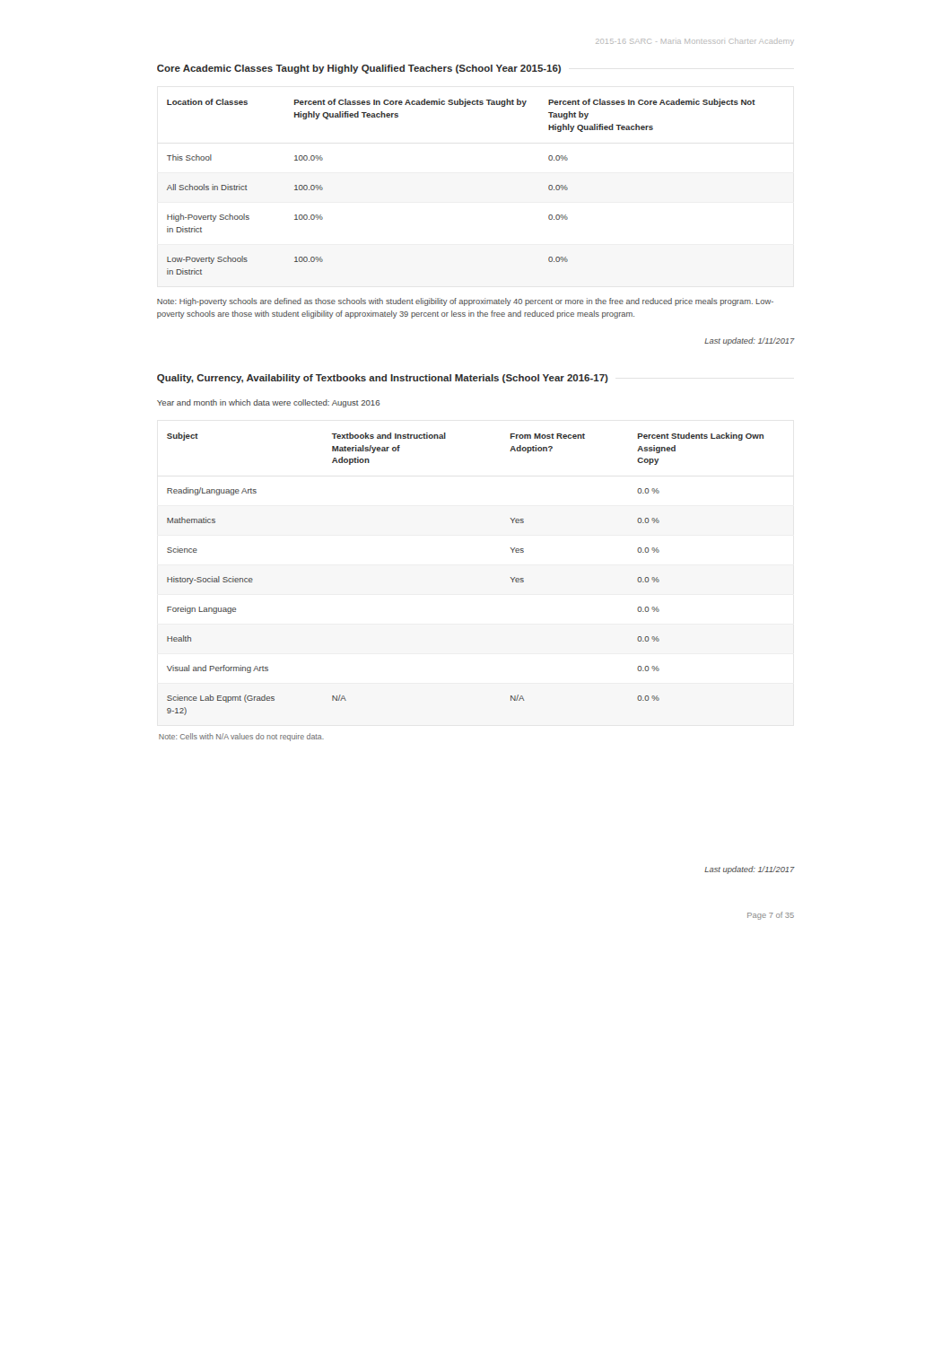2015-16 SARC - Maria Montessori Charter Academy
Core Academic Classes Taught by Highly Qualified Teachers (School Year 2015-16)
| Location of Classes | Percent of Classes In Core Academic Subjects Taught by Highly Qualified Teachers | Percent of Classes In Core Academic Subjects Not Taught by Highly Qualified Teachers |
| --- | --- | --- |
| This School | 100.0% | 0.0% |
| All Schools in District | 100.0% | 0.0% |
| High-Poverty Schools in District | 100.0% | 0.0% |
| Low-Poverty Schools in District | 100.0% | 0.0% |
Note: High-poverty schools are defined as those schools with student eligibility of approximately 40 percent or more in the free and reduced price meals program. Low-poverty schools are those with student eligibility of approximately 39 percent or less in the free and reduced price meals program.
Last updated: 1/11/2017
Quality, Currency, Availability of Textbooks and Instructional Materials (School Year 2016-17)
Year and month in which data were collected: August 2016
| Subject | Textbooks and Instructional Materials/year of Adoption | From Most Recent Adoption? | Percent Students Lacking Own Assigned Copy |
| --- | --- | --- | --- |
| Reading/Language Arts | | | 0.0 % |
| Mathematics | | Yes | 0.0 % |
| Science | | Yes | 0.0 % |
| History-Social Science | | Yes | 0.0 % |
| Foreign Language | | | 0.0 % |
| Health | | | 0.0 % |
| Visual and Performing Arts | | | 0.0 % |
| Science Lab Eqpmt (Grades 9-12) | N/A | N/A | 0.0 % |
Note: Cells with N/A values do not require data.
Last updated: 1/11/2017
Page 7 of 35